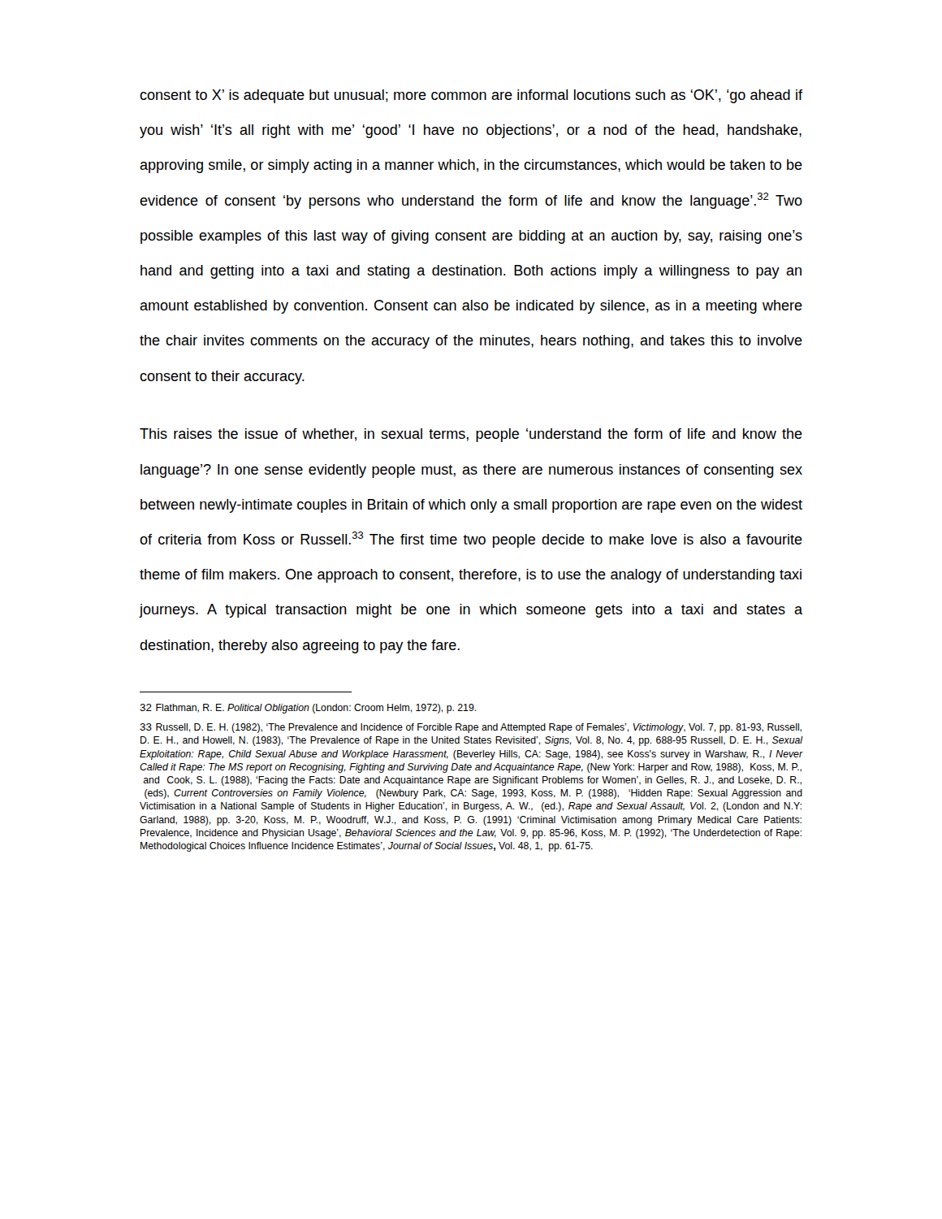consent to X’ is adequate but unusual; more common are informal locutions such as ‘OK’, ‘go ahead if you wish’ ‘It’s all right with me’ ‘good’ ‘I have no objections’, or a nod of the head, handshake, approving smile, or simply acting in a manner which, in the circumstances, which would be taken to be evidence of consent ‘by persons who understand the form of life and know the language’.32 Two possible examples of this last way of giving consent are bidding at an auction by, say, raising one’s hand and getting into a taxi and stating a destination. Both actions imply a willingness to pay an amount established by convention. Consent can also be indicated by silence, as in a meeting where the chair invites comments on the accuracy of the minutes, hears nothing, and takes this to involve consent to their accuracy.
This raises the issue of whether, in sexual terms, people ‘understand the form of life and know the language’? In one sense evidently people must, as there are numerous instances of consenting sex between newly-intimate couples in Britain of which only a small proportion are rape even on the widest of criteria from Koss or Russell.33 The first time two people decide to make love is also a favourite theme of film makers. One approach to consent, therefore, is to use the analogy of understanding taxi journeys. A typical transaction might be one in which someone gets into a taxi and states a destination, thereby also agreeing to pay the fare.
32 Flathman, R. E. Political Obligation (London: Croom Helm, 1972), p. 219.
33 Russell, D. E. H. (1982), ‘The Prevalence and Incidence of Forcible Rape and Attempted Rape of Females’, Victimology, Vol. 7, pp. 81-93, Russell, D. E. H., and Howell, N. (1983), ‘The Prevalence of Rape in the United States Revisited’, Signs, Vol. 8, No. 4, pp. 688-95 Russell, D. E. H., Sexual Exploitation: Rape, Child Sexual Abuse and Workplace Harassment, (Beverley Hills, CA: Sage, 1984), see Koss's survey in Warshaw, R., I Never Called it Rape: The MS report on Recognising, Fighting and Surviving Date and Acquaintance Rape, (New York: Harper and Row, 1988), Koss, M. P., and Cook, S. L. (1988), ‘Facing the Facts: Date and Acquaintance Rape are Significant Problems for Women’, in Gelles, R. J., and Loseke, D. R., (eds), Current Controversies on Family Violence, (Newbury Park, CA: Sage, 1993, Koss, M. P. (1988), ‘Hidden Rape: Sexual Aggression and Victimisation in a National Sample of Students in Higher Education’, in Burgess, A. W., (ed.), Rape and Sexual Assault, Vol. 2, (London and N.Y: Garland, 1988), pp. 3-20, Koss, M. P., Woodruff, W.J., and Koss, P. G. (1991) ‘Criminal Victimisation among Primary Medical Care Patients: Prevalence, Incidence and Physician Usage’, Behavioral Sciences and the Law, Vol. 9, pp. 85-96, Koss, M. P. (1992), ‘The Underdetection of Rape: Methodological Choices Influence Incidence Estimates’, Journal of Social Issues, Vol. 48, 1, pp. 61-75.